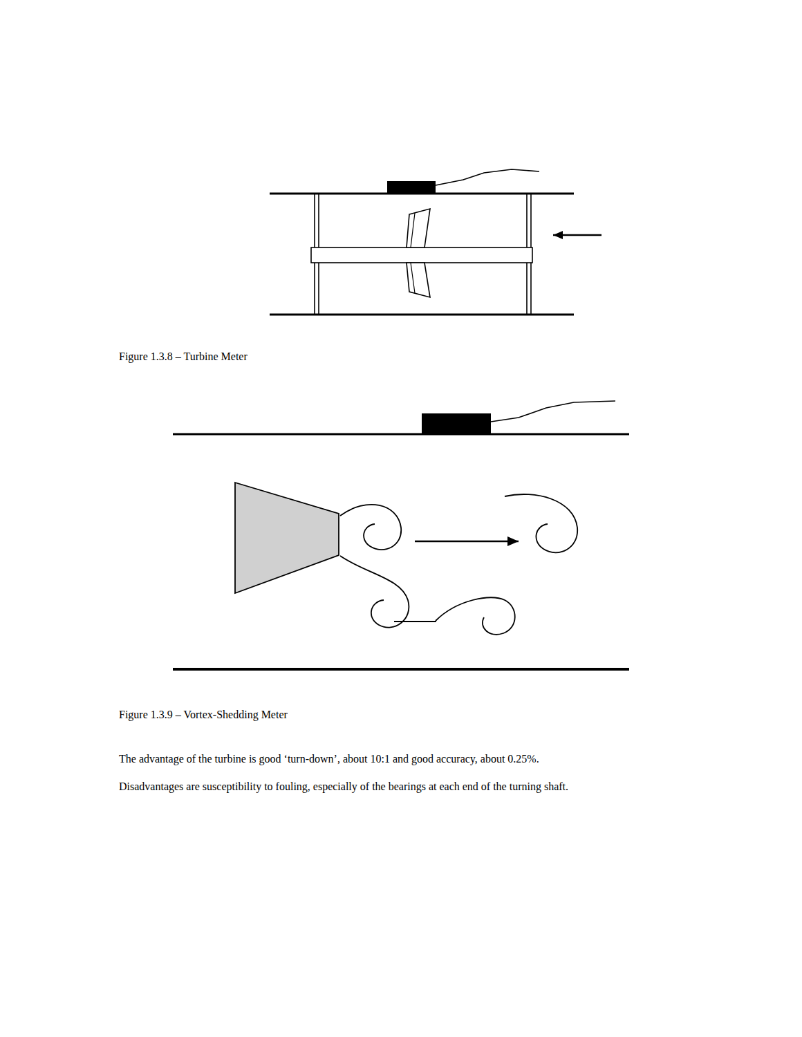Figure 1.3.8 – Turbine Meter
Figure 1.3.9 – Vortex-Shedding Meter
The advantage of the turbine is good ‘turn-down’, about 10:1 and good accuracy, about 0.25%.
Disadvantages are susceptibility to fouling, especially of the bearings at each end of the turning shaft.